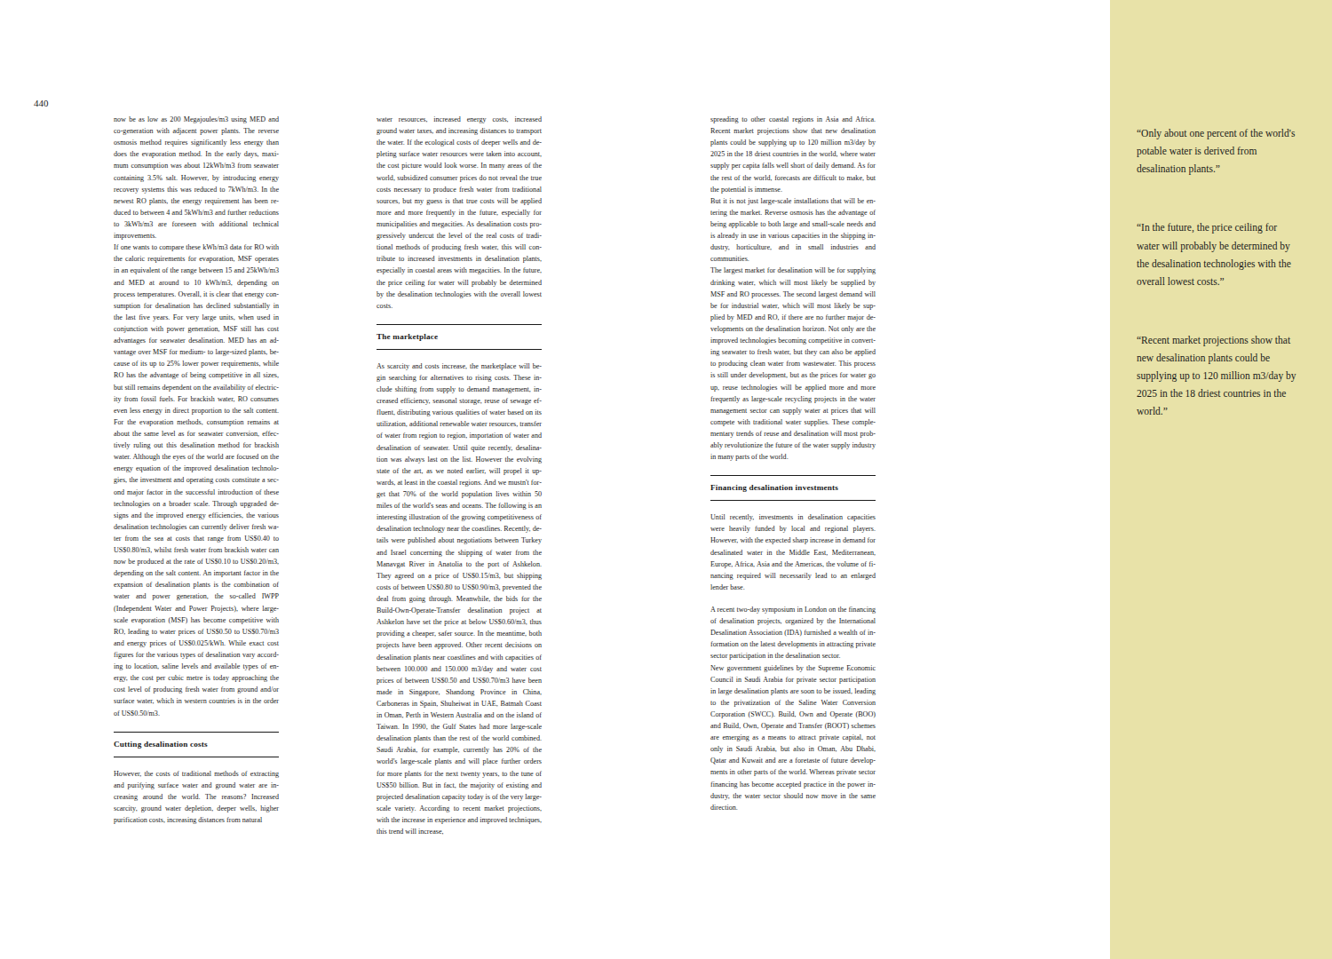440
441
now be as low as 200 Megajoules/m3 using MED and co-generation with adjacent power plants. The reverse osmosis method requires significantly less energy than does the evaporation method. In the early days, maximum consumption was about 12kWh/m3 from seawater containing 3.5% salt. However, by introducing energy recovery systems this was reduced to 7kWh/m3. In the newest RO plants, the energy requirement has been reduced to between 4 and 5kWh/m3 and further reductions to 3kWh/m3 are foreseen with additional technical improvements.
If one wants to compare these kWh/m3 data for RO with the caloric requirements for evaporation, MSF operates in an equivalent of the range between 15 and 25kWh/m3 and MED at around to 10 kWh/m3, depending on process temperatures. Overall, it is clear that energy consumption for desalination has declined substantially in the last five years. For very large units, when used in conjunction with power generation, MSF still has cost advantages for seawater desalination. MED has an advantage over MSF for medium- to large-sized plants, because of its up to 25% lower power requirements, while RO has the advantage of being competitive in all sizes, but still remains dependent on the availability of electricity from fossil fuels. For brackish water, RO consumes even less energy in direct proportion to the salt content. For the evaporation methods, consumption remains at about the same level as for seawater conversion, effectively ruling out this desalination method for brackish water. Although the eyes of the world are focused on the energy equation of the improved desalination technologies, the investment and operating costs constitute a second major factor in the successful introduction of these technologies on a broader scale. Through upgraded designs and the improved energy efficiencies, the various desalination technologies can currently deliver fresh water from the sea at costs that range from US$0.40 to US$0.80/m3, whilst fresh water from brackish water can now be produced at the rate of US$0.10 to US$0.20/m3, depending on the salt content. An important factor in the expansion of desalination plants is the combination of water and power generation, the so-called IWPP (Independent Water and Power Projects), where large-scale evaporation (MSF) has become competitive with RO, leading to water prices of US$0.50 to US$0.70/m3 and energy prices of US$0.025/kWh. While exact cost figures for the various types of desalination vary according to location, saline levels and available types of energy, the cost per cubic metre is today approaching the cost level of producing fresh water from ground and/or surface water, which in western countries is in the order of US$0.50/m3.
Cutting desalination costs
However, the costs of traditional methods of extracting and purifying surface water and ground water are increasing around the world. The reasons? Increased scarcity, ground water depletion, deeper wells, higher purification costs, increasing distances from natural
water resources, increased energy costs, increased ground water taxes, and increasing distances to transport the water. If the ecological costs of deeper wells and depleting surface water resources were taken into account, the cost picture would look worse. In many areas of the world, subsidized consumer prices do not reveal the true costs necessary to produce fresh water from traditional sources, but my guess is that true costs will be applied more and more frequently in the future, especially for municipalities and megacities. As desalination costs progressively undercut the level of the real costs of traditional methods of producing fresh water, this will contribute to increased investments in desalination plants, especially in coastal areas with megacities. In the future, the price ceiling for water will probably be determined by the desalination technologies with the overall lowest costs.
The marketplace
As scarcity and costs increase, the marketplace will begin searching for alternatives to rising costs. These include shifting from supply to demand management, increased efficiency, seasonal storage, reuse of sewage effluent, distributing various qualities of water based on its utilization, additional renewable water resources, transfer of water from region to region, importation of water and desalination of seawater. Until quite recently, desalination was always last on the list. However the evolving state of the art, as we noted earlier, will propel it upwards, at least in the coastal regions. And we mustn't forget that 70% of the world population lives within 50 miles of the world's seas and oceans. The following is an interesting illustration of the growing competitiveness of desalination technology near the coastlines. Recently, details were published about negotiations between Turkey and Israel concerning the shipping of water from the Manavgat River in Anatolia to the port of Ashkelon. They agreed on a price of US$0.15/m3, but shipping costs of between US$0.80 to US$0.90/m3, prevented the deal from going through. Meanwhile, the bids for the Build-Own-Operate-Transfer desalination project at Ashkelon have set the price at below US$0.60/m3, thus providing a cheaper, safer source. In the meantime, both projects have been approved. Other recent decisions on desalination plants near coastlines and with capacities of between 100.000 and 150.000 m3/day and water cost prices of between US$0.50 and US$0.70/m3 have been made in Singapore, Shandong Province in China, Carboneras in Spain, Shuheiwat in UAE, Batmah Coast in Oman, Perth in Western Australia and on the island of Taiwan. In 1990, the Gulf States had more large-scale desalination plants than the rest of the world combined. Saudi Arabia, for example, currently has 20% of the world's large-scale plants and will place further orders for more plants for the next twenty years, to the tune of US$50 billion. But in fact, the majority of existing and projected desalination capacity today is of the very large-scale variety. According to recent market projections, with the increase in experience and improved techniques, this trend will increase,
spreading to other coastal regions in Asia and Africa. Recent market projections show that new desalination plants could be supplying up to 120 million m3/day by 2025 in the 18 driest countries in the world, where water supply per capita falls well short of daily demand. As for the rest of the world, forecasts are difficult to make, but the potential is immense.
But it is not just large-scale installations that will be entering the market. Reverse osmosis has the advantage of being applicable to both large and small-scale needs and is already in use in various capacities in the shipping industry, horticulture, and in small industries and communities.
The largest market for desalination will be for supplying drinking water, which will most likely be supplied by MSF and RO processes. The second largest demand will be for industrial water, which will most likely be supplied by MED and RO, if there are no further major developments on the desalination horizon. Not only are the improved technologies becoming competitive in converting seawater to fresh water, but they can also be applied to producing clean water from wastewater. This process is still under development, but as the prices for water go up, reuse technologies will be applied more and more frequently as large-scale recycling projects in the water management sector can supply water at prices that will compete with traditional water supplies. These complementary trends of reuse and desalination will most probably revolutionize the future of the water supply industry in many parts of the world.
Financing desalination investments
Until recently, investments in desalination capacities were heavily funded by local and regional players. However, with the expected sharp increase in demand for desalinated water in the Middle East, Mediterranean, Europe, Africa, Asia and the Americas, the volume of financing required will necessarily lead to an enlarged lender base.
A recent two-day symposium in London on the financing of desalination projects, organized by the International Desalination Association (IDA) furnished a wealth of information on the latest developments in attracting private sector participation in the desalination sector.
New government guidelines by the Supreme Economic Council in Saudi Arabia for private sector participation in large desalination plants are soon to be issued, leading to the privatization of the Saline Water Conversion Corporation (SWCC). Build, Own and Operate (BOO) and Build, Own, Operate and Transfer (BOOT) schemes are emerging as a means to attract private capital, not only in Saudi Arabia, but also in Oman, Abu Dhabi, Qatar and Kuwait and are a foretaste of future developments in other parts of the world. Whereas private sector financing has become accepted practice in the power industry, the water sector should now move in the same direction.
“Only about one percent of the world's potable water is derived from desalination plants.”
“In the future, the price ceiling for water will probably be determined by the desalination technologies with the overall lowest costs.”
“Recent market projections show that new desalination plants could be supplying up to 120 million m3/day by 2025 in the 18 driest countries in the world.”